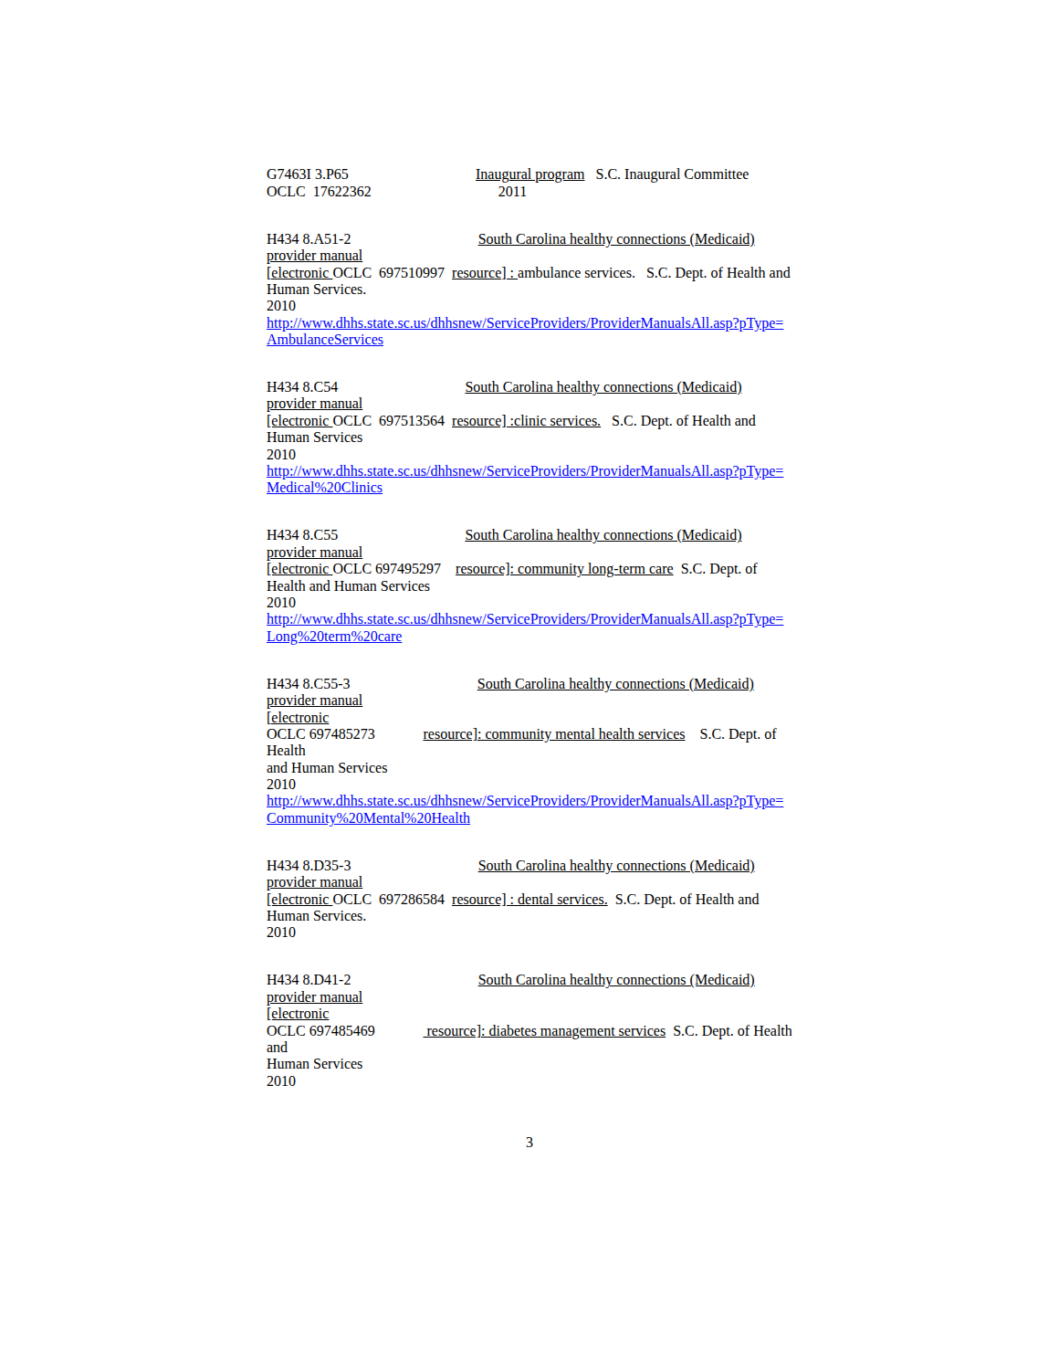G7463I 3.P65 Inaugural program S.C. Inaugural Committee
OCLC 17622362 2011
H434 8.A51-2 South Carolina healthy connections (Medicaid) provider manual
[electronic OCLC 697510997 resource] : ambulance services. S.C. Dept. of Health and Human Services.
2010
http://www.dhhs.state.sc.us/dhhsnew/ServiceProviders/ProviderManualsAll.asp?pType=AmbulanceServices
H434 8.C54 South Carolina healthy connections (Medicaid) provider manual
[electronic OCLC 697513564 resource] :clinic services. S.C. Dept. of Health and Human Services
2010
http://www.dhhs.state.sc.us/dhhsnew/ServiceProviders/ProviderManualsAll.asp?pType=Medical%20Clinics
H434 8.C55 South Carolina healthy connections (Medicaid) provider manual
[electronic OCLC 697495297 resource]: community long-term care S.C. Dept. of Health and Human Services
2010
http://www.dhhs.state.sc.us/dhhsnew/ServiceProviders/ProviderManualsAll.asp?pType=Long%20term%20care
H434 8.C55-3 South Carolina healthy connections (Medicaid) provider manual
[electronic
OCLC 697485273 resource]: community mental health services S.C. Dept. of Health
and Human Services
2010
http://www.dhhs.state.sc.us/dhhsnew/ServiceProviders/ProviderManualsAll.asp?pType=Community%20Mental%20Health
H434 8.D35-3 South Carolina healthy connections (Medicaid) provider manual
[electronic OCLC 697286584 resource] : dental services. S.C. Dept. of Health and Human Services.
2010
H434 8.D41-2 South Carolina healthy connections (Medicaid) provider manual
[electronic
OCLC 697485469 resource]: diabetes management services S.C. Dept. of Health and
Human Services
2010
3